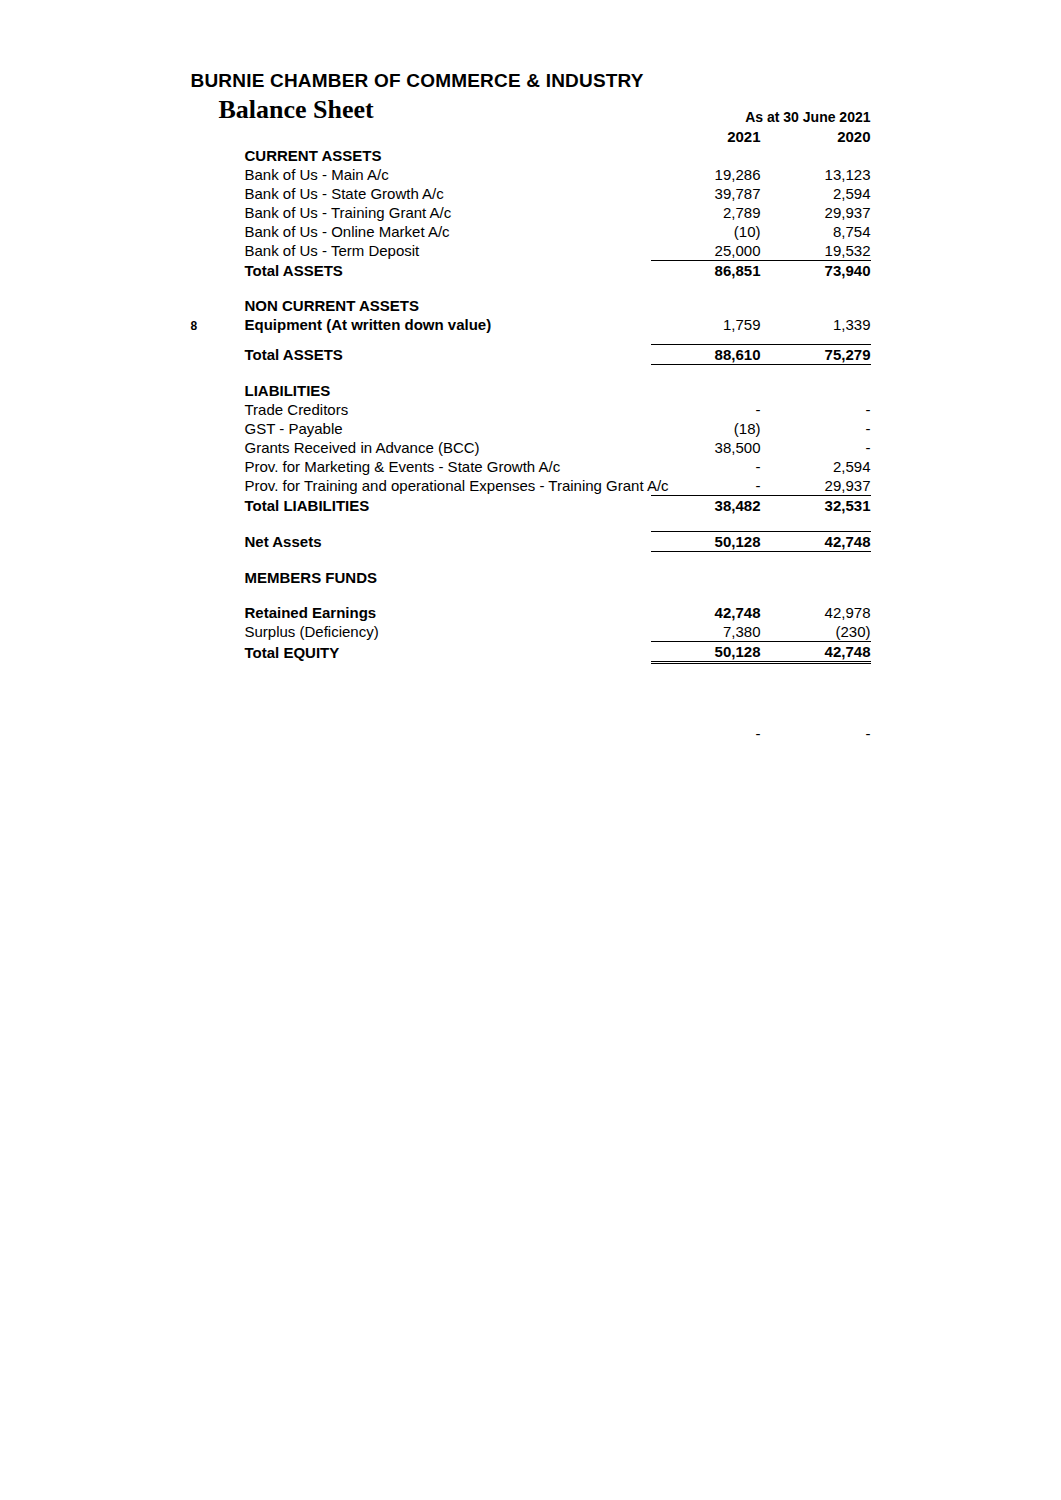BURNIE CHAMBER OF COMMERCE & INDUSTRY
Balance Sheet
As at 30 June 2021
| | | 2021 | 2020 |
| | CURRENT ASSETS | | |
| | Bank of Us - Main A/c | 19,286 | 13,123 |
| | Bank of Us - State Growth A/c | 39,787 | 2,594 |
| | Bank of Us - Training Grant A/c | 2,789 | 29,937 |
| | Bank of Us - Online Market A/c | (10) | 8,754 |
| | Bank of Us - Term Deposit | 25,000 | 19,532 |
| | Total ASSETS | 86,851 | 73,940 |
| | NON CURRENT ASSETS | | |
| 8 | Equipment (At written down value) | 1,759 | 1,339 |
| | Total ASSETS | 88,610 | 75,279 |
| | LIABILITIES | | |
| | Trade Creditors | - | - |
| | GST - Payable | (18) | - |
| | Grants Received in Advance (BCC) | 38,500 | - |
| | Prov. for Marketing & Events - State Growth A/c | - | 2,594 |
| | Prov. for Training and operational Expenses - Training Grant A/c | - | 29,937 |
| | Total LIABILITIES | 38,482 | 32,531 |
| | Net Assets | 50,128 | 42,748 |
| | MEMBERS FUNDS | | |
| | Retained Earnings | 42,748 | 42,978 |
| | Surplus (Deficiency) | 7,380 | (230) |
| | Total EQUITY | 50,128 | 42,748 |
| | | - | - |